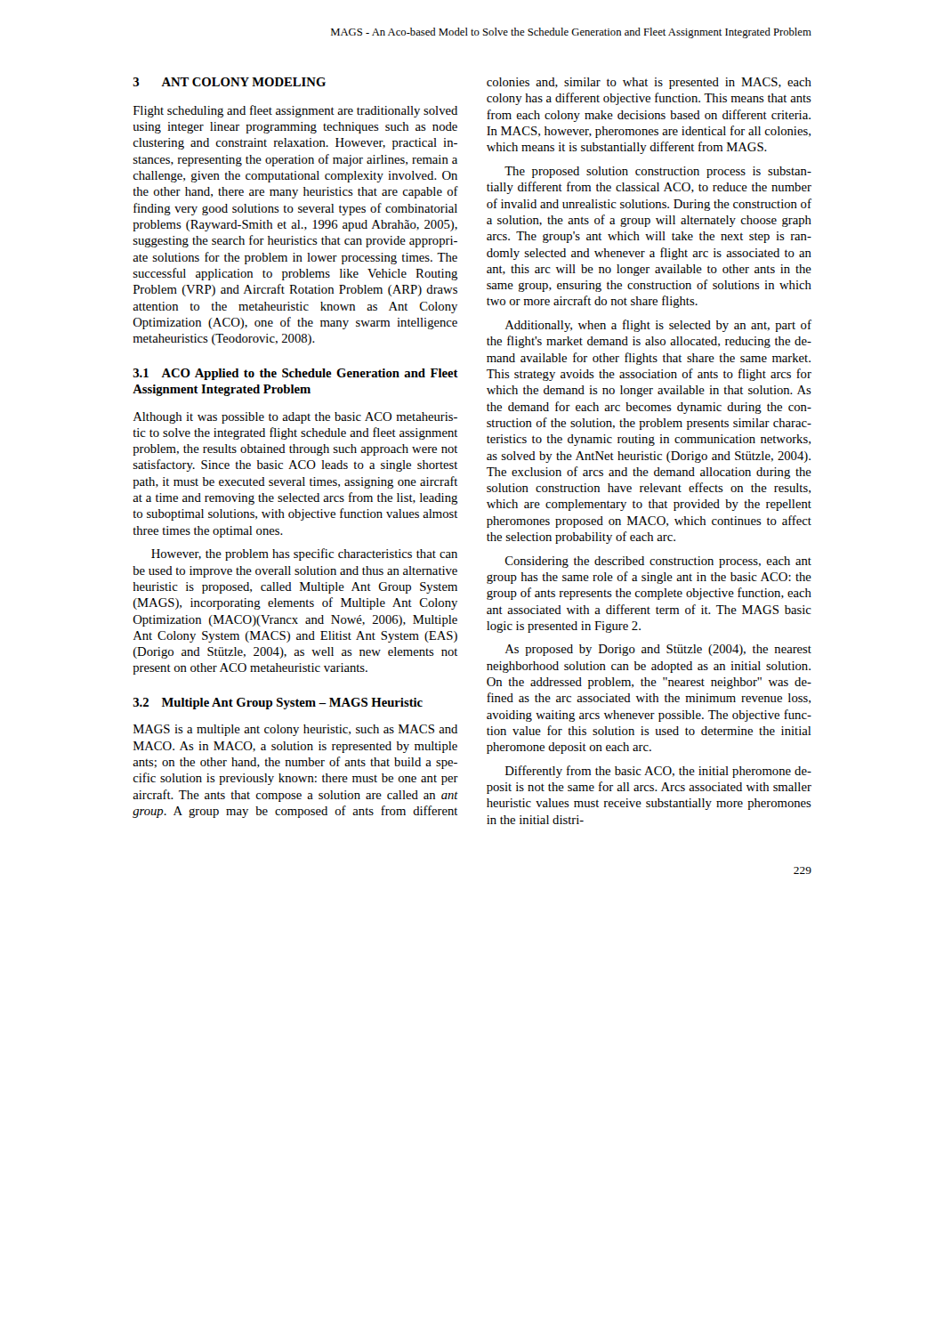MAGS - An Aco-based Model to Solve the Schedule Generation and Fleet Assignment Integrated Problem
3 ANT COLONY MODELING
Flight scheduling and fleet assignment are traditionally solved using integer linear programming techniques such as node clustering and constraint relaxation. However, practical instances, representing the operation of major airlines, remain a challenge, given the computational complexity involved. On the other hand, there are many heuristics that are capable of finding very good solutions to several types of combinatorial problems (Rayward-Smith et al., 1996 apud Abrahão, 2005), suggesting the search for heuristics that can provide appropriate solutions for the problem in lower processing times. The successful application to problems like Vehicle Routing Problem (VRP) and Aircraft Rotation Problem (ARP) draws attention to the metaheuristic known as Ant Colony Optimization (ACO), one of the many swarm intelligence metaheuristics (Teodorovic, 2008).
3.1 ACO Applied to the Schedule Generation and Fleet Assignment Integrated Problem
Although it was possible to adapt the basic ACO metaheuristic to solve the integrated flight schedule and fleet assignment problem, the results obtained through such approach were not satisfactory. Since the basic ACO leads to a single shortest path, it must be executed several times, assigning one aircraft at a time and removing the selected arcs from the list, leading to suboptimal solutions, with objective function values almost three times the optimal ones.
However, the problem has specific characteristics that can be used to improve the overall solution and thus an alternative heuristic is proposed, called Multiple Ant Group System (MAGS), incorporating elements of Multiple Ant Colony Optimization (MACO)(Vrancx and Nowé, 2006), Multiple Ant Colony System (MACS) and Elitist Ant System (EAS)(Dorigo and Stützle, 2004), as well as new elements not present on other ACO metaheuristic variants.
3.2 Multiple Ant Group System – MAGS Heuristic
MAGS is a multiple ant colony heuristic, such as MACS and MACO. As in MACO, a solution is represented by multiple ants; on the other hand, the number of ants that build a specific solution is previously known: there must be one ant per aircraft. The ants that compose a solution are called an ant group. A group may be composed of ants from different colonies and, similar to what is presented in MACS, each colony has a different objective function. This means that ants from each colony make decisions based on different criteria. In MACS, however, pheromones are identical for all colonies, which means it is substantially different from MAGS.
The proposed solution construction process is substantially different from the classical ACO, to reduce the number of invalid and unrealistic solutions. During the construction of a solution, the ants of a group will alternately choose graph arcs. The group's ant which will take the next step is randomly selected and whenever a flight arc is associated to an ant, this arc will be no longer available to other ants in the same group, ensuring the construction of solutions in which two or more aircraft do not share flights.
Additionally, when a flight is selected by an ant, part of the flight's market demand is also allocated, reducing the demand available for other flights that share the same market. This strategy avoids the association of ants to flight arcs for which the demand is no longer available in that solution. As the demand for each arc becomes dynamic during the construction of the solution, the problem presents similar characteristics to the dynamic routing in communication networks, as solved by the AntNet heuristic (Dorigo and Stützle, 2004). The exclusion of arcs and the demand allocation during the solution construction have relevant effects on the results, which are complementary to that provided by the repellent pheromones proposed on MACO, which continues to affect the selection probability of each arc.
Considering the described construction process, each ant group has the same role of a single ant in the basic ACO: the group of ants represents the complete objective function, each ant associated with a different term of it. The MAGS basic logic is presented in Figure 2.
As proposed by Dorigo and Stützle (2004), the nearest neighborhood solution can be adopted as an initial solution. On the addressed problem, the "nearest neighbor" was defined as the arc associated with the minimum revenue loss, avoiding waiting arcs whenever possible. The objective function value for this solution is used to determine the initial pheromone deposit on each arc.
Differently from the basic ACO, the initial pheromone deposit is not the same for all arcs. Arcs associated with smaller heuristic values must receive substantially more pheromones in the initial distri-
229